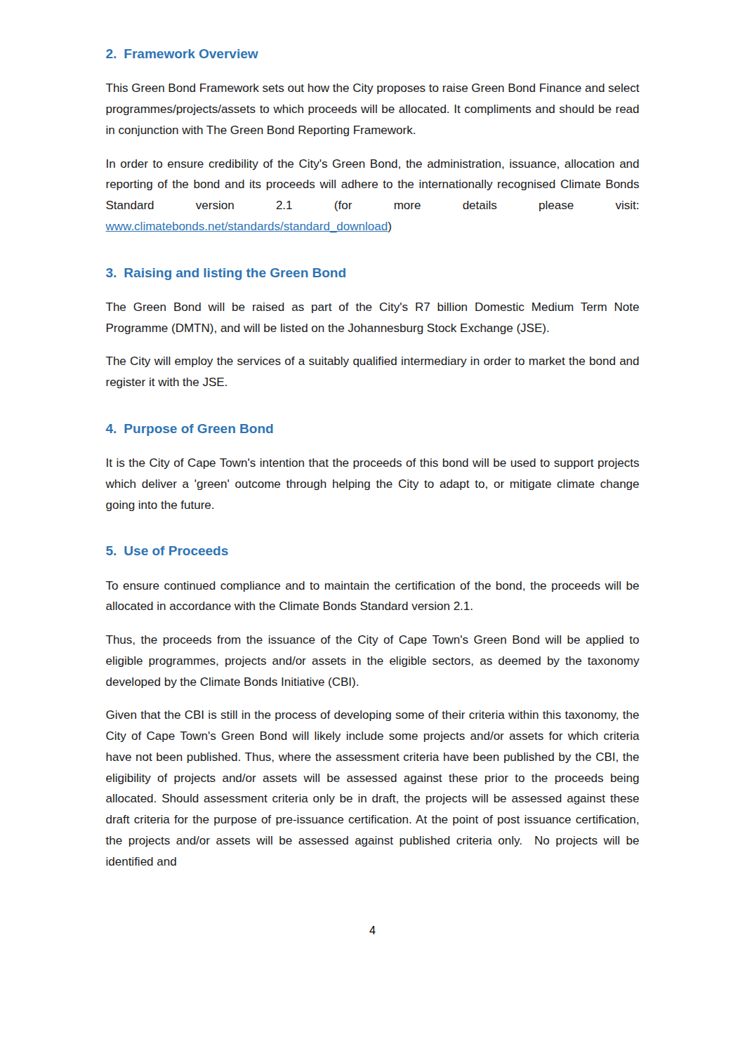2. Framework Overview
This Green Bond Framework sets out how the City proposes to raise Green Bond Finance and select programmes/projects/assets to which proceeds will be allocated. It compliments and should be read in conjunction with The Green Bond Reporting Framework.
In order to ensure credibility of the City's Green Bond, the administration, issuance, allocation and reporting of the bond and its proceeds will adhere to the internationally recognised Climate Bonds Standard version 2.1 (for more details please visit: www.climatebonds.net/standards/standard_download)
3. Raising and listing the Green Bond
The Green Bond will be raised as part of the City's R7 billion Domestic Medium Term Note Programme (DMTN), and will be listed on the Johannesburg Stock Exchange (JSE).
The City will employ the services of a suitably qualified intermediary in order to market the bond and register it with the JSE.
4. Purpose of Green Bond
It is the City of Cape Town's intention that the proceeds of this bond will be used to support projects which deliver a 'green' outcome through helping the City to adapt to, or mitigate climate change going into the future.
5. Use of Proceeds
To ensure continued compliance and to maintain the certification of the bond, the proceeds will be allocated in accordance with the Climate Bonds Standard version 2.1.
Thus, the proceeds from the issuance of the City of Cape Town's Green Bond will be applied to eligible programmes, projects and/or assets in the eligible sectors, as deemed by the taxonomy developed by the Climate Bonds Initiative (CBI).
Given that the CBI is still in the process of developing some of their criteria within this taxonomy, the City of Cape Town's Green Bond will likely include some projects and/or assets for which criteria have not been published. Thus, where the assessment criteria have been published by the CBI, the eligibility of projects and/or assets will be assessed against these prior to the proceeds being allocated. Should assessment criteria only be in draft, the projects will be assessed against these draft criteria for the purpose of pre-issuance certification. At the point of post issuance certification, the projects and/or assets will be assessed against published criteria only. No projects will be identified and
4